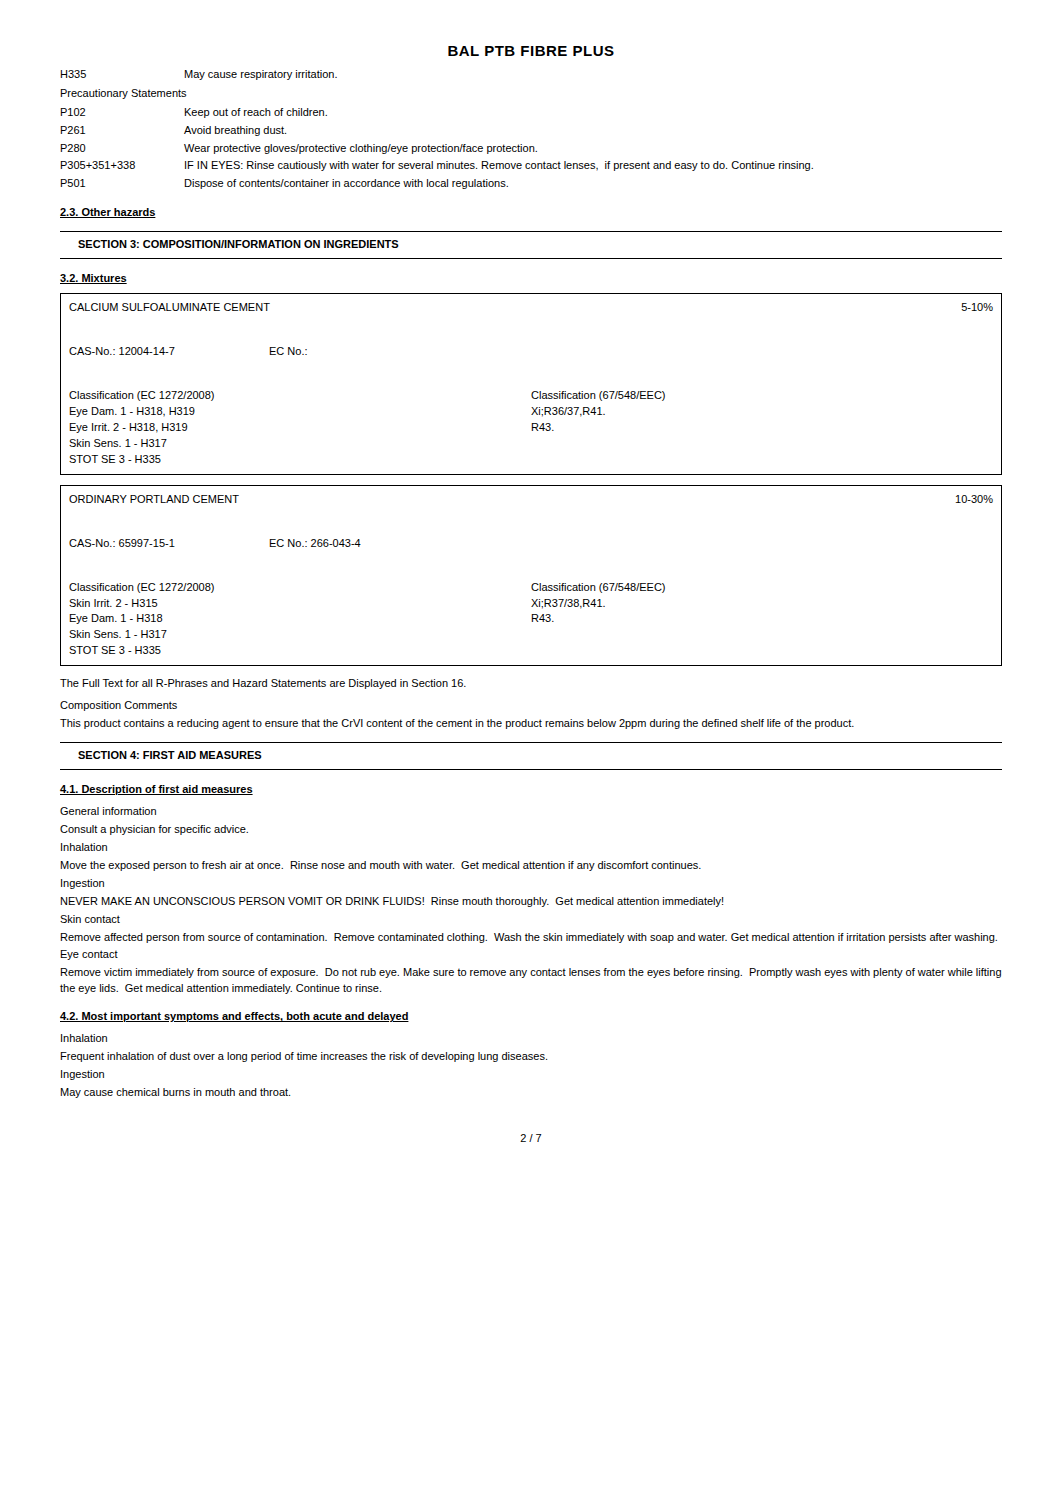BAL PTB FIBRE PLUS
| H335 | May cause respiratory irritation. |
Precautionary Statements
| P102 | Keep out of reach of children. |
| P261 | Avoid breathing dust. |
| P280 | Wear protective gloves/protective clothing/eye protection/face protection. |
| P305+351+338 | IF IN EYES: Rinse cautiously with water for several minutes. Remove contact lenses, if present and easy to do. Continue rinsing. |
| P501 | Dispose of contents/container in accordance with local regulations. |
2.3. Other hazards
SECTION 3: COMPOSITION/INFORMATION ON INGREDIENTS
3.2. Mixtures
CALCIUM SULFOALUMINATE CEMENT 5-10%
CAS-No.: 12004-14-7
EC No.:
Classification (EC 1272/2008)
Eye Dam. 1 - H318, H319
Eye Irrit. 2 - H318, H319
Skin Sens. 1 - H317
STOT SE 3 - H335
Classification (67/548/EEC)
Xi;R36/37,R41.
R43.
ORDINARY PORTLAND CEMENT 10-30%
CAS-No.: 65997-15-1
EC No.: 266-043-4
Classification (EC 1272/2008)
Skin Irrit. 2 - H315
Eye Dam. 1 - H318
Skin Sens. 1 - H317
STOT SE 3 - H335
Classification (67/548/EEC)
Xi;R37/38,R41.
R43.
The Full Text for all R-Phrases and Hazard Statements are Displayed in Section 16.
Composition Comments
This product contains a reducing agent to ensure that the CrVI content of the cement in the product remains below 2ppm during the defined shelf life of the product.
SECTION 4: FIRST AID MEASURES
4.1. Description of first aid measures
General information
Consult a physician for specific advice.
Inhalation
Move the exposed person to fresh air at once. Rinse nose and mouth with water. Get medical attention if any discomfort continues.
Ingestion
NEVER MAKE AN UNCONSCIOUS PERSON VOMIT OR DRINK FLUIDS! Rinse mouth thoroughly. Get medical attention immediately!
Skin contact
Remove affected person from source of contamination. Remove contaminated clothing. Wash the skin immediately with soap and water. Get medical attention if irritation persists after washing.
Eye contact
Remove victim immediately from source of exposure. Do not rub eye. Make sure to remove any contact lenses from the eyes before rinsing. Promptly wash eyes with plenty of water while lifting the eye lids. Get medical attention immediately. Continue to rinse.
4.2. Most important symptoms and effects, both acute and delayed
Inhalation
Frequent inhalation of dust over a long period of time increases the risk of developing lung diseases.
Ingestion
May cause chemical burns in mouth and throat.
2 / 7